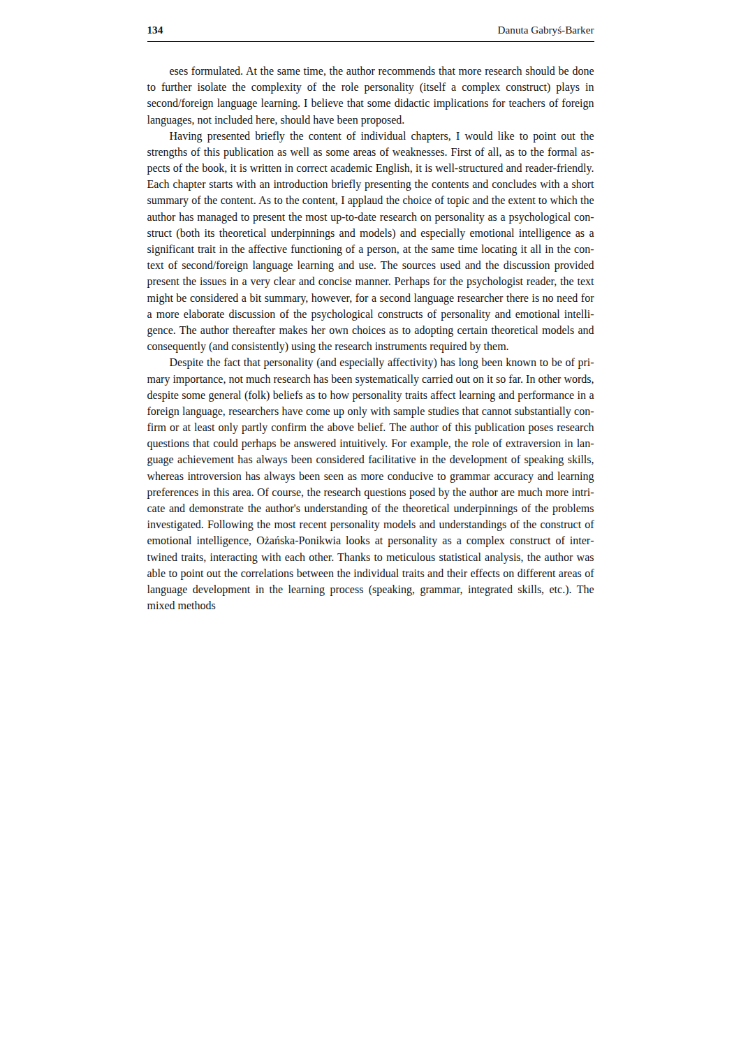134 Danuta Gabryś-Barker
eses formulated. At the same time, the author recommends that more research should be done to further isolate the complexity of the role personality (itself a complex construct) plays in second/foreign language learning. I believe that some didactic implications for teachers of foreign languages, not included here, should have been proposed.
Having presented briefly the content of individual chapters, I would like to point out the strengths of this publication as well as some areas of weaknesses. First of all, as to the formal aspects of the book, it is written in correct academic English, it is well-structured and reader-friendly. Each chapter starts with an introduction briefly presenting the contents and concludes with a short summary of the content. As to the content, I applaud the choice of topic and the extent to which the author has managed to present the most up-to-date research on personality as a psychological construct (both its theoretical underpinnings and models) and especially emotional intelligence as a significant trait in the affective functioning of a person, at the same time locating it all in the context of second/foreign language learning and use. The sources used and the discussion provided present the issues in a very clear and concise manner. Perhaps for the psychologist reader, the text might be considered a bit summary, however, for a second language researcher there is no need for a more elaborate discussion of the psychological constructs of personality and emotional intelligence. The author thereafter makes her own choices as to adopting certain theoretical models and consequently (and consistently) using the research instruments required by them.
Despite the fact that personality (and especially affectivity) has long been known to be of primary importance, not much research has been systematically carried out on it so far. In other words, despite some general (folk) beliefs as to how personality traits affect learning and performance in a foreign language, researchers have come up only with sample studies that cannot substantially confirm or at least only partly confirm the above belief. The author of this publication poses research questions that could perhaps be answered intuitively. For example, the role of extraversion in language achievement has always been considered facilitative in the development of speaking skills, whereas introversion has always been seen as more conducive to grammar accuracy and learning preferences in this area. Of course, the research questions posed by the author are much more intricate and demonstrate the author's understanding of the theoretical underpinnings of the problems investigated. Following the most recent personality models and understandings of the construct of emotional intelligence, Ożańska-Ponikwia looks at personality as a complex construct of intertwined traits, interacting with each other. Thanks to meticulous statistical analysis, the author was able to point out the correlations between the individual traits and their effects on different areas of language development in the learning process (speaking, grammar, integrated skills, etc.). The mixed methods